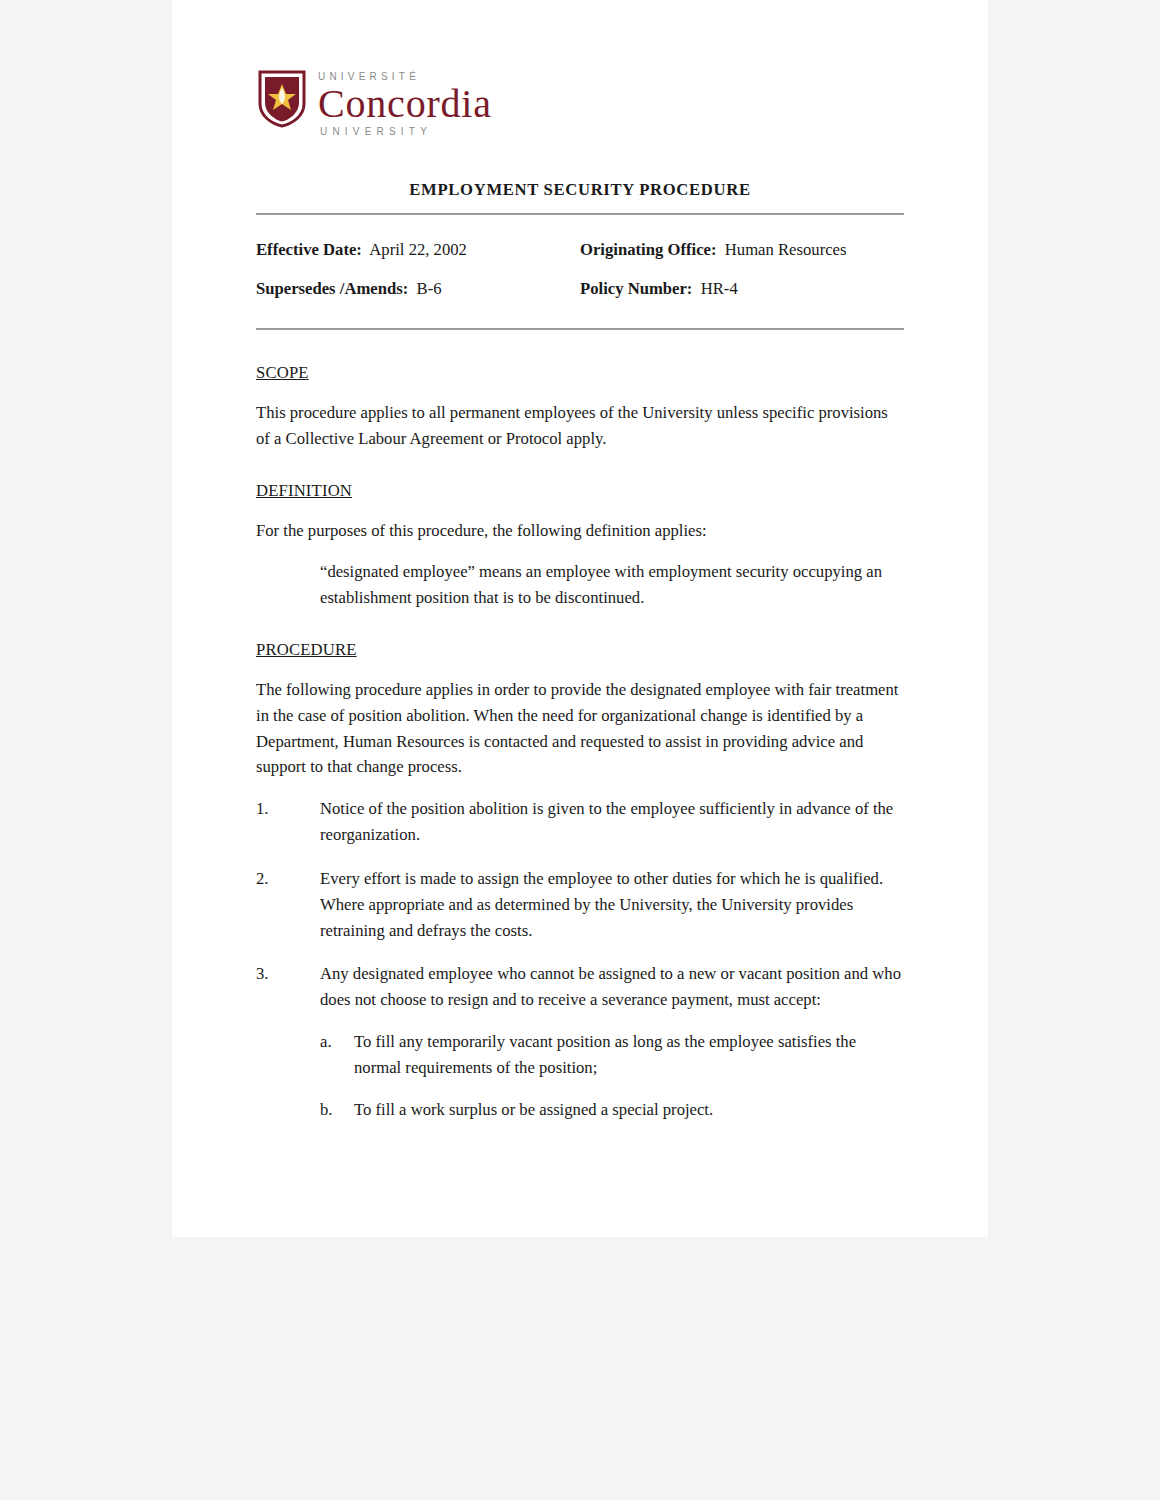UNIVERSITÉ Concordia UNIVERSITY
EMPLOYMENT SECURITY PROCEDURE
| Effective Date: April 22, 2002 | Originating Office: Human Resources |
| Supersedes /Amends: B-6 | Policy Number: HR-4 |
SCOPE
This procedure applies to all permanent employees of the University unless specific provisions of a Collective Labour Agreement or Protocol apply.
DEFINITION
For the purposes of this procedure, the following definition applies:
“designated employee” means an employee with employment security occupying an establishment position that is to be discontinued.
PROCEDURE
The following procedure applies in order to provide the designated employee with fair treatment in the case of position abolition. When the need for organizational change is identified by a Department, Human Resources is contacted and requested to assist in providing advice and support to that change process.
Notice of the position abolition is given to the employee sufficiently in advance of the reorganization.
Every effort is made to assign the employee to other duties for which he is qualified. Where appropriate and as determined by the University, the University provides retraining and defrays the costs.
Any designated employee who cannot be assigned to a new or vacant position and who does not choose to resign and to receive a severance payment, must accept:
To fill any temporarily vacant position as long as the employee satisfies the normal requirements of the position;
To fill a work surplus or be assigned a special project.